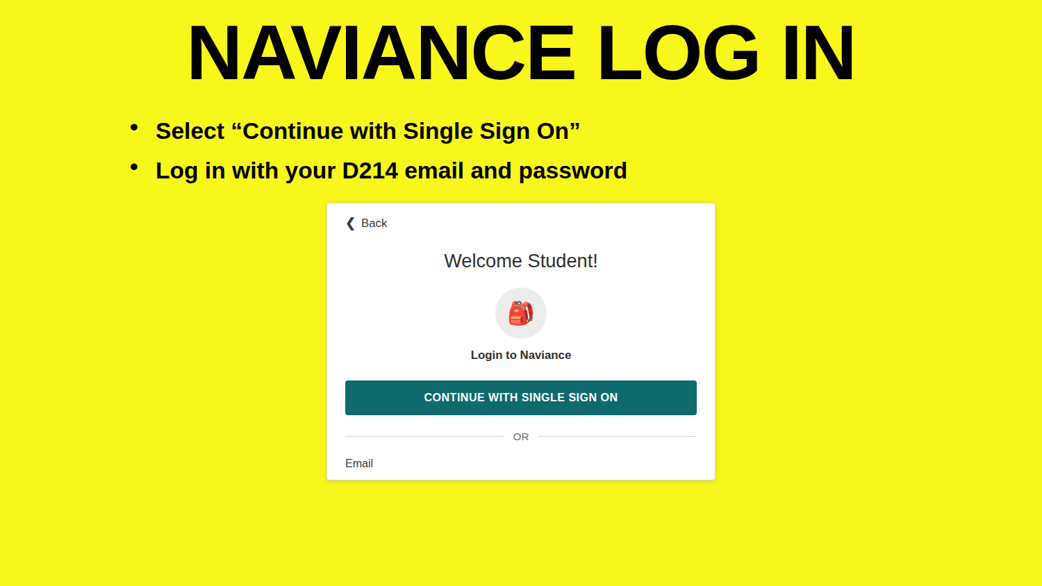NAVIANCE LOG IN
Select “Continue with Single Sign On”
Log in with your D214 email and password
❮ Back
Welcome Student!
🎒
Login to Naviance
CONTINUE WITH SINGLE SIGN ON
OR
Email